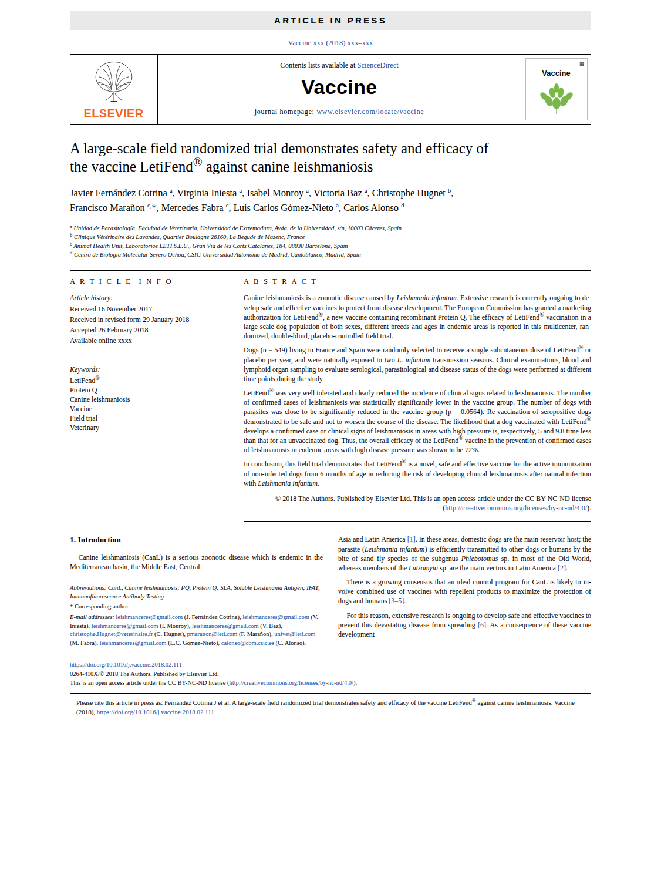ARTICLE IN PRESS
Vaccine xxx (2018) xxx–xxx
ELSEVIER
Contents lists available at ScienceDirect
Vaccine
journal homepage: www.elsevier.com/locate/vaccine
▦
Vaccine
A large-scale field randomized trial demonstrates safety and efficacy of
the vaccine LetiFend® against canine leishmaniosis
Javier Fernández Cotrina a, Virginia Iniesta a, Isabel Monroy a, Victoria Baz a, Christophe Hugnet b,
Francisco Marañon c,*, Mercedes Fabra c, Luis Carlos Gómez-Nieto a, Carlos Alonso d
a Unidad de Parasitología, Facultad de Veterinaria, Universidad de Extremadura, Avda. de la Universidad, s/n, 10003 Cáceres, Spain
b Clinique Vétérinaire des Lavandes, Quartier Boulagne 26160, La Begude de Mazenc, France
c Animal Health Unit, Laboratorios LETI S.L.U., Gran Vía de les Corts Catalanes, 184, 08038 Barcelona, Spain
d Centro de Biología Molecular Severo Ochoa, CSIC-Universidad Autónoma de Madrid, Cantoblanco, Madrid, Spain
A R T I C L E I N F O
Article history:
Received 16 November 2017
Received in revised form 29 January 2018
Accepted 26 February 2018
Available online xxxx
Keywords:
LetiFend®
Protein Q
Canine leishmaniosis
Vaccine
Field trial
Veterinary
A B S T R A C T
Canine leishmaniosis is a zoonotic disease caused by Leishmania infantum. Extensive research is currently ongoing to develop safe and effective vaccines to protect from disease development. The European Commission has granted a marketing authorization for LetiFend®, a new vaccine containing recombinant Protein Q. The efficacy of LetiFend® vaccination in a large-scale dog population of both sexes, different breeds and ages in endemic areas is reported in this multicenter, randomized, double-blind, placebo-controlled field trial.
Dogs (n = 549) living in France and Spain were randomly selected to receive a single subcutaneous dose of LetiFend® or placebo per year, and were naturally exposed to two L. infantum transmission seasons. Clinical examinations, blood and lymphoid organ sampling to evaluate serological, parasitological and disease status of the dogs were performed at different time points during the study.
LetiFend® was very well tolerated and clearly reduced the incidence of clinical signs related to leishmaniosis. The number of confirmed cases of leishmaniosis was statistically significantly lower in the vaccine group. The number of dogs with parasites was close to be significantly reduced in the vaccine group (p = 0.0564). Re-vaccination of seropositive dogs demonstrated to be safe and not to worsen the course of the disease. The likelihood that a dog vaccinated with LetiFend® develops a confirmed case or clinical signs of leishmaniosis in areas with high pressure is, respectively, 5 and 9.8 time less than that for an unvaccinated dog. Thus, the overall efficacy of the LetiFend® vaccine in the prevention of confirmed cases of leishmaniosis in endemic areas with high disease pressure was shown to be 72%.
In conclusion, this field trial demonstrates that LetiFend® is a novel, safe and effective vaccine for the active immunization of non-infected dogs from 6 months of age in reducing the risk of developing clinical leishmaniosis after natural infection with Leishmania infantum.
© 2018 The Authors. Published by Elsevier Ltd. This is an open access article under the CC BY-NC-ND license (http://creativecommons.org/licenses/by-nc-nd/4.0/).
1. Introduction
Canine leishmaniosis (CanL) is a serious zoonotic disease which is endemic in the Mediterranean basin, the Middle East, Central
Abbreviations: CanL, Canine leishmaniosis; PQ, Protein Q; SLA, Soluble Leishmania Antigen; IFAT, Immunofluorescence Antibody Testing.
* Corresponding author.
E-mail addresses: leishmanceres@gmail.com (J. Fernández Cotrina), leishmanceres@gmail.com (V. Iniesta), leishmanceres@gmail.com (I. Monroy), leishmanceres@gmail.com (V. Baz), christophe.Hugnet@veterinaire.fr (C. Hugnet), pmaranon@leti.com (F. Marañon), univet@leti.com (M. Fabra), leishmanceres@gmail.com (L.C. Gómez-Nieto), calonso@cbm.csic.es (C. Alonso).
Asia and Latin America [1]. In these areas, domestic dogs are the main reservoir host; the parasite (Leishmania infantum) is efficiently transmitted to other dogs or humans by the bite of sand fly species of the subgenus Phlebotomus sp. in most of the Old World, whereas members of the Lutzomyia sp. are the main vectors in Latin America [2].
There is a growing consensus that an ideal control program for CanL is likely to involve combined use of vaccines with repellent products to maximize the protection of dogs and humans [3–5].
For this reason, extensive research is ongoing to develop safe and effective vaccines to prevent this devastating disease from spreading [6]. As a consequence of these vaccine development
https://doi.org/10.1016/j.vaccine.2018.02.111
0264-410X/© 2018 The Authors. Published by Elsevier Ltd.
This is an open access article under the CC BY-NC-ND license (http://creativecommons.org/licenses/by-nc-nd/4.0/).
Please cite this article in press as: Fernández Cotrina J et al. A large-scale field randomized trial demonstrates safety and efficacy of the vaccine LetiFend® against canine leishmaniosis. Vaccine (2018), https://doi.org/10.1016/j.vaccine.2018.02.111